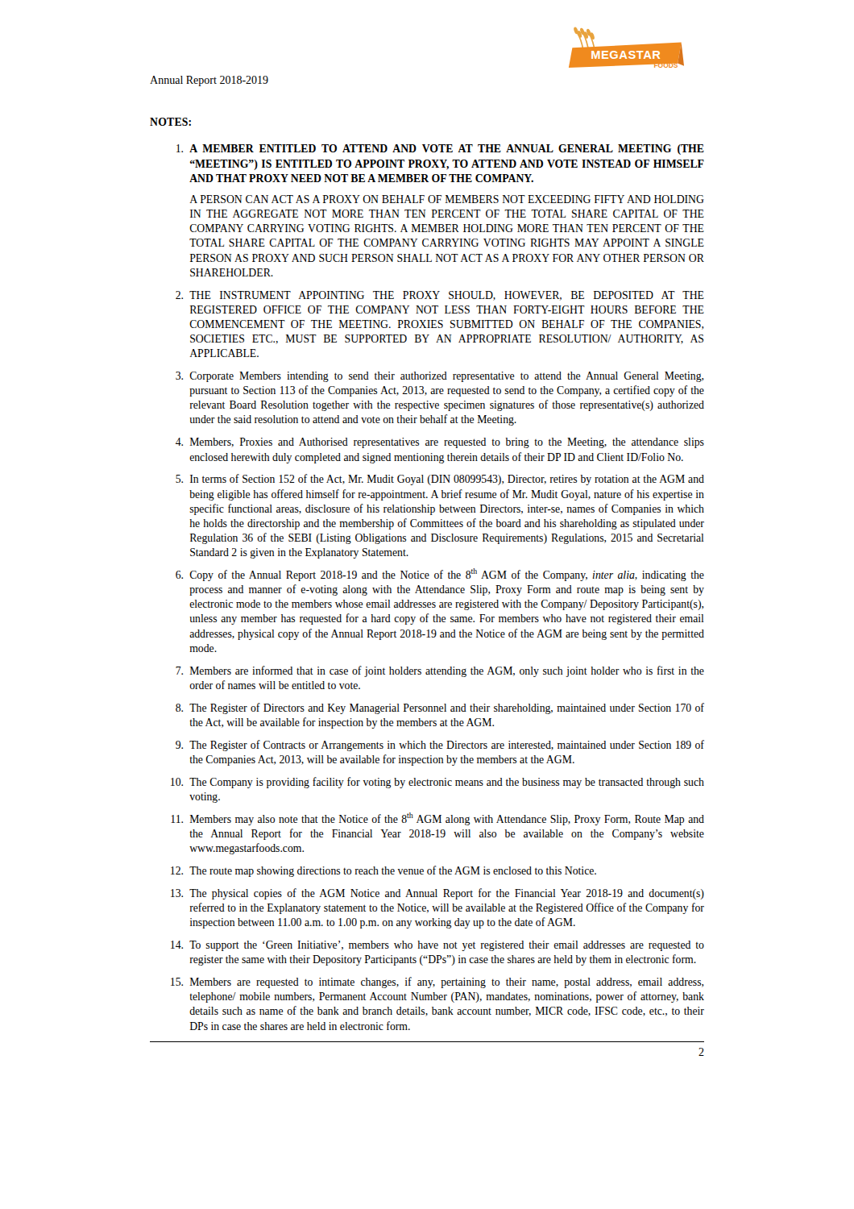MEGASTAR FOODS
Annual Report 2018-2019
NOTES:
A member entitled to attend and vote at the Annual General Meeting (the “Meeting”) is entitled to appoint proxy, to attend and vote instead of himself and that proxy need not be a member of the Company.
A person can act as a proxy on behalf of members not exceeding fifty and holding in the aggregate not more than ten percent of the total share capital of the Company carrying voting rights. A member holding more than ten percent of the total share capital of the Company carrying voting rights may appoint a single person as proxy and such person shall not act as a proxy for any other person or shareholder.
The instrument appointing the proxy should, however, be deposited at the registered office of the Company not less than forty-eight hours before the commencement of the Meeting. Proxies submitted on behalf of the Companies, Societies etc., must be supported by an appropriate resolution/ authority, as applicable.
Corporate Members intending to send their authorized representative to attend the Annual General Meeting, pursuant to Section 113 of the Companies Act, 2013, are requested to send to the Company, a certified copy of the relevant Board Resolution together with the respective specimen signatures of those representative(s) authorized under the said resolution to attend and vote on their behalf at the Meeting.
Members, Proxies and Authorised representatives are requested to bring to the Meeting, the attendance slips enclosed herewith duly completed and signed mentioning therein details of their DP ID and Client ID/Folio No.
In terms of Section 152 of the Act, Mr. Mudit Goyal (DIN 08099543), Director, retires by rotation at the AGM and being eligible has offered himself for re-appointment. A brief resume of Mr. Mudit Goyal, nature of his expertise in specific functional areas, disclosure of his relationship between Directors, inter-se, names of Companies in which he holds the directorship and the membership of Committees of the board and his shareholding as stipulated under Regulation 36 of the SEBI (Listing Obligations and Disclosure Requirements) Regulations, 2015 and Secretarial Standard 2 is given in the Explanatory Statement.
Copy of the Annual Report 2018-19 and the Notice of the 8th AGM of the Company, inter alia, indicating the process and manner of e-voting along with the Attendance Slip, Proxy Form and route map is being sent by electronic mode to the members whose email addresses are registered with the Company/ Depository Participant(s), unless any member has requested for a hard copy of the same. For members who have not registered their email addresses, physical copy of the Annual Report 2018-19 and the Notice of the AGM are being sent by the permitted mode.
Members are informed that in case of joint holders attending the AGM, only such joint holder who is first in the order of names will be entitled to vote.
The Register of Directors and Key Managerial Personnel and their shareholding, maintained under Section 170 of the Act, will be available for inspection by the members at the AGM.
The Register of Contracts or Arrangements in which the Directors are interested, maintained under Section 189 of the Companies Act, 2013, will be available for inspection by the members at the AGM.
The Company is providing facility for voting by electronic means and the business may be transacted through such voting.
Members may also note that the Notice of the 8th AGM along with Attendance Slip, Proxy Form, Route Map and the Annual Report for the Financial Year 2018-19 will also be available on the Company’s website www.megastarfoods.com.
The route map showing directions to reach the venue of the AGM is enclosed to this Notice.
The physical copies of the AGM Notice and Annual Report for the Financial Year 2018-19 and document(s) referred to in the Explanatory statement to the Notice, will be available at the Registered Office of the Company for inspection between 11.00 a.m. to 1.00 p.m. on any working day up to the date of AGM.
To support the ‘Green Initiative’, members who have not yet registered their email addresses are requested to register the same with their Depository Participants (“DPs”) in case the shares are held by them in electronic form.
Members are requested to intimate changes, if any, pertaining to their name, postal address, email address, telephone/ mobile numbers, Permanent Account Number (PAN), mandates, nominations, power of attorney, bank details such as name of the bank and branch details, bank account number, MICR code, IFSC code, etc., to their DPs in case the shares are held in electronic form.
2